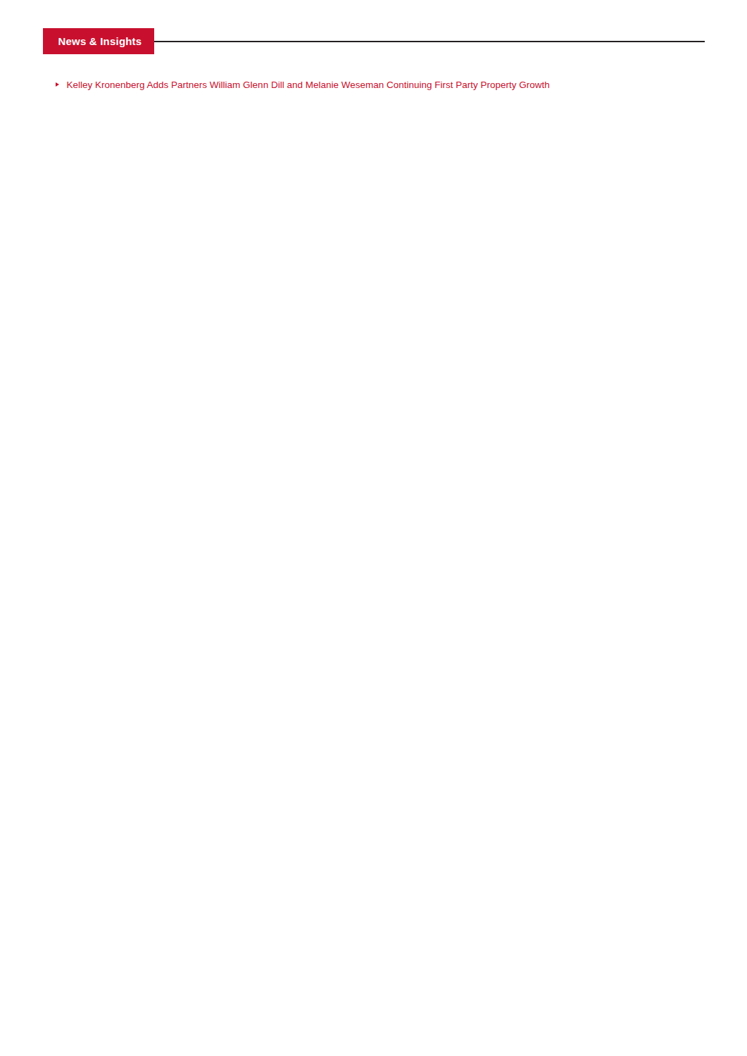News & Insights
Kelley Kronenberg Adds Partners William Glenn Dill and Melanie Weseman Continuing First Party Property Growth